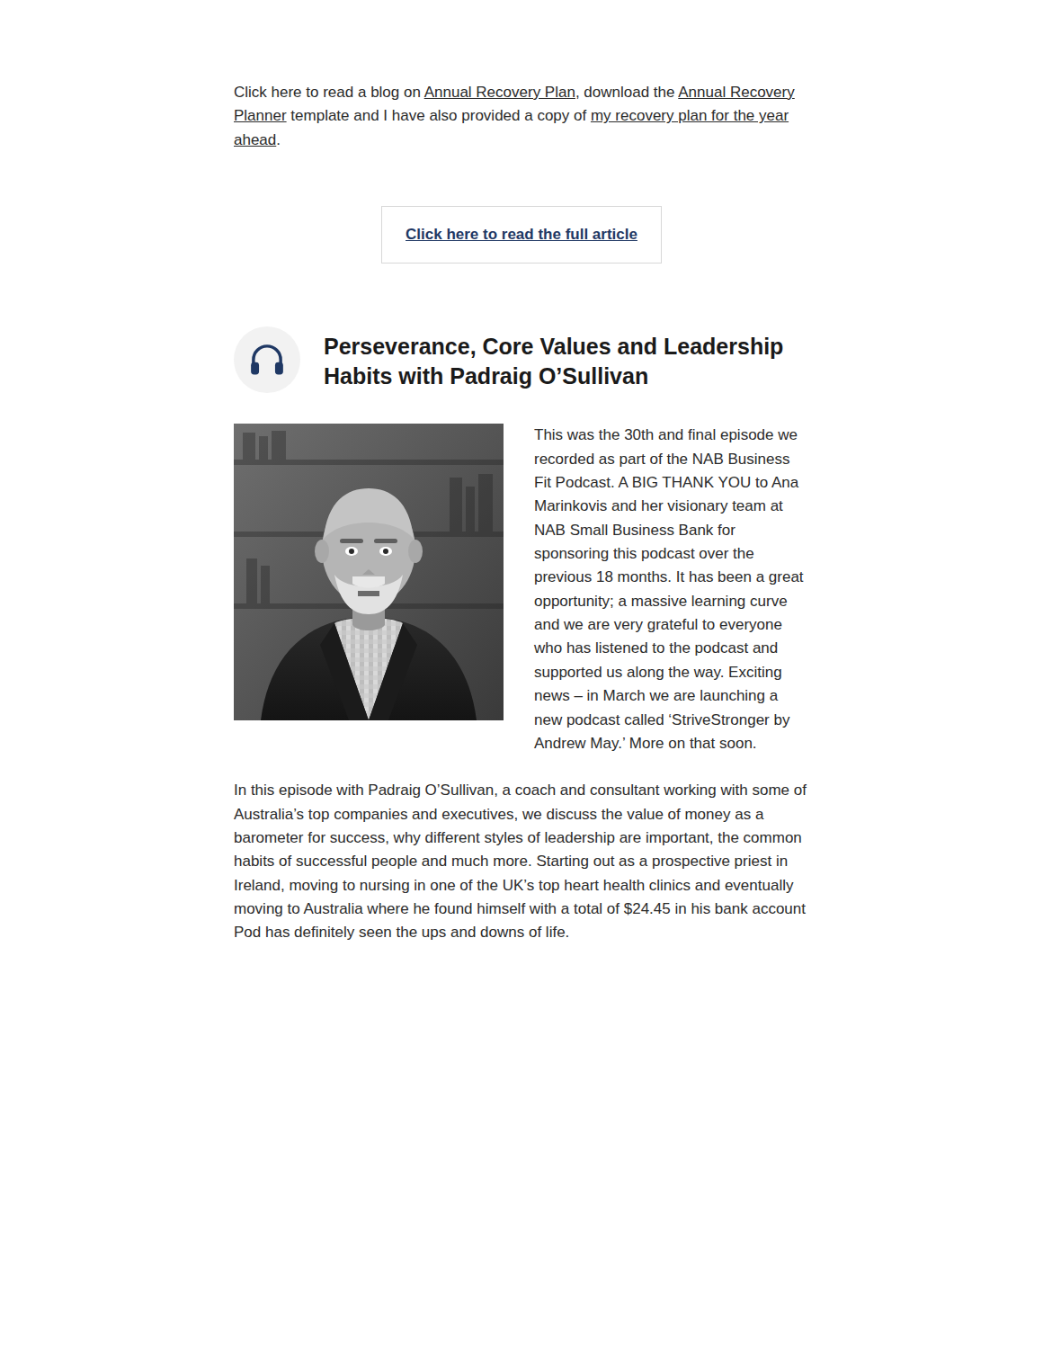Click here to read a blog on Annual Recovery Plan, download the Annual Recovery Planner template and I have also provided a copy of my recovery plan for the year ahead.
Click here to read the full article
Perseverance, Core Values and Leadership Habits with Padraig O’Sullivan
This was the 30th and final episode we recorded as part of the NAB Business Fit Podcast. A BIG THANK YOU to Ana Marinkovis and her visionary team at NAB Small Business Bank for sponsoring this podcast over the previous 18 months. It has been a great opportunity; a massive learning curve and we are very grateful to everyone who has listened to the podcast and supported us along the way. Exciting news – in March we are launching a new podcast called ‘StriveStronger by Andrew May.’ More on that soon.
In this episode with Padraig O’Sullivan, a coach and consultant working with some of Australia’s top companies and executives, we discuss the value of money as a barometer for success, why different styles of leadership are important, the common habits of successful people and much more. Starting out as a prospective priest in Ireland, moving to nursing in one of the UK’s top heart health clinics and eventually moving to Australia where he found himself with a total of $24.45 in his bank account Pod has definitely seen the ups and downs of life.